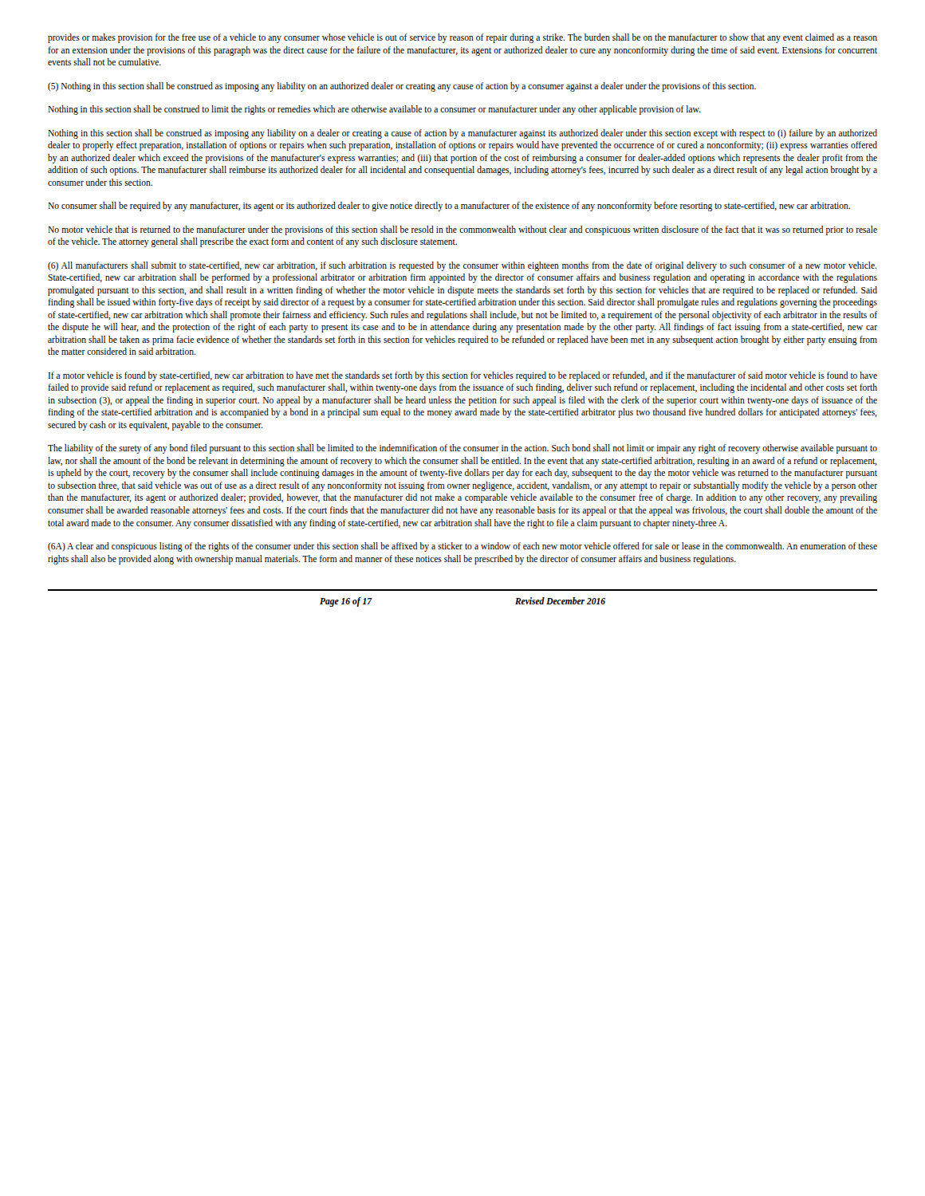provides or makes provision for the free use of a vehicle to any consumer whose vehicle is out of service by reason of repair during a strike. The burden shall be on the manufacturer to show that any event claimed as a reason for an extension under the provisions of this paragraph was the direct cause for the failure of the manufacturer, its agent or authorized dealer to cure any nonconformity during the time of said event. Extensions for concurrent events shall not be cumulative.
(5) Nothing in this section shall be construed as imposing any liability on an authorized dealer or creating any cause of action by a consumer against a dealer under the provisions of this section.
Nothing in this section shall be construed to limit the rights or remedies which are otherwise available to a consumer or manufacturer under any other applicable provision of law.
Nothing in this section shall be construed as imposing any liability on a dealer or creating a cause of action by a manufacturer against its authorized dealer under this section except with respect to (i) failure by an authorized dealer to properly effect preparation, installation of options or repairs when such preparation, installation of options or repairs would have prevented the occurrence of or cured a nonconformity; (ii) express warranties offered by an authorized dealer which exceed the provisions of the manufacturer's express warranties; and (iii) that portion of the cost of reimbursing a consumer for dealer-added options which represents the dealer profit from the addition of such options. The manufacturer shall reimburse its authorized dealer for all incidental and consequential damages, including attorney's fees, incurred by such dealer as a direct result of any legal action brought by a consumer under this section.
No consumer shall be required by any manufacturer, its agent or its authorized dealer to give notice directly to a manufacturer of the existence of any nonconformity before resorting to state-certified, new car arbitration.
No motor vehicle that is returned to the manufacturer under the provisions of this section shall be resold in the commonwealth without clear and conspicuous written disclosure of the fact that it was so returned prior to resale of the vehicle. The attorney general shall prescribe the exact form and content of any such disclosure statement.
(6) All manufacturers shall submit to state-certified, new car arbitration, if such arbitration is requested by the consumer within eighteen months from the date of original delivery to such consumer of a new motor vehicle. State-certified, new car arbitration shall be performed by a professional arbitrator or arbitration firm appointed by the director of consumer affairs and business regulation and operating in accordance with the regulations promulgated pursuant to this section, and shall result in a written finding of whether the motor vehicle in dispute meets the standards set forth by this section for vehicles that are required to be replaced or refunded. Said finding shall be issued within forty-five days of receipt by said director of a request by a consumer for state-certified arbitration under this section. Said director shall promulgate rules and regulations governing the proceedings of state-certified, new car arbitration which shall promote their fairness and efficiency. Such rules and regulations shall include, but not be limited to, a requirement of the personal objectivity of each arbitrator in the results of the dispute he will hear, and the protection of the right of each party to present its case and to be in attendance during any presentation made by the other party. All findings of fact issuing from a state-certified, new car arbitration shall be taken as prima facie evidence of whether the standards set forth in this section for vehicles required to be refunded or replaced have been met in any subsequent action brought by either party ensuing from the matter considered in said arbitration.
If a motor vehicle is found by state-certified, new car arbitration to have met the standards set forth by this section for vehicles required to be replaced or refunded, and if the manufacturer of said motor vehicle is found to have failed to provide said refund or replacement as required, such manufacturer shall, within twenty-one days from the issuance of such finding, deliver such refund or replacement, including the incidental and other costs set forth in subsection (3), or appeal the finding in superior court. No appeal by a manufacturer shall be heard unless the petition for such appeal is filed with the clerk of the superior court within twenty-one days of issuance of the finding of the state-certified arbitration and is accompanied by a bond in a principal sum equal to the money award made by the state-certified arbitrator plus two thousand five hundred dollars for anticipated attorneys' fees, secured by cash or its equivalent, payable to the consumer.
The liability of the surety of any bond filed pursuant to this section shall be limited to the indemnification of the consumer in the action. Such bond shall not limit or impair any right of recovery otherwise available pursuant to law, nor shall the amount of the bond be relevant in determining the amount of recovery to which the consumer shall be entitled. In the event that any state-certified arbitration, resulting in an award of a refund or replacement, is upheld by the court, recovery by the consumer shall include continuing damages in the amount of twenty-five dollars per day for each day, subsequent to the day the motor vehicle was returned to the manufacturer pursuant to subsection three, that said vehicle was out of use as a direct result of any nonconformity not issuing from owner negligence, accident, vandalism, or any attempt to repair or substantially modify the vehicle by a person other than the manufacturer, its agent or authorized dealer; provided, however, that the manufacturer did not make a comparable vehicle available to the consumer free of charge. In addition to any other recovery, any prevailing consumer shall be awarded reasonable attorneys' fees and costs. If the court finds that the manufacturer did not have any reasonable basis for its appeal or that the appeal was frivolous, the court shall double the amount of the total award made to the consumer. Any consumer dissatisfied with any finding of state-certified, new car arbitration shall have the right to file a claim pursuant to chapter ninety-three A.
(6A) A clear and conspicuous listing of the rights of the consumer under this section shall be affixed by a sticker to a window of each new motor vehicle offered for sale or lease in the commonwealth. An enumeration of these rights shall also be provided along with ownership manual materials. The form and manner of these notices shall be prescribed by the director of consumer affairs and business regulations.
Page 16 of 17 Revised December 2016